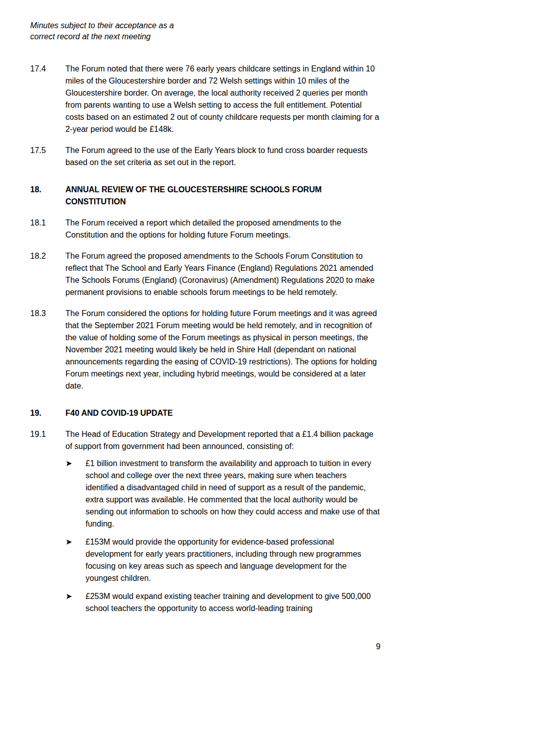Minutes subject to their acceptance as a
correct record at the next meeting
17.4
The Forum noted that there were 76 early years childcare settings in England within 10 miles of the Gloucestershire border and 72 Welsh settings within 10 miles of the Gloucestershire border. On average, the local authority received 2 queries per month from parents wanting to use a Welsh setting to access the full entitlement. Potential costs based on an estimated 2 out of county childcare requests per month claiming for a 2-year period would be £148k.
17.5
The Forum agreed to the use of the Early Years block to fund cross boarder requests based on the set criteria as set out in the report.
18.
Annual Review of the Gloucestershire Schools Forum Constitution
18.1
The Forum received a report which detailed the proposed amendments to the Constitution and the options for holding future Forum meetings.
18.2
The Forum agreed the proposed amendments to the Schools Forum Constitution to reflect that The School and Early Years Finance (England) Regulations 2021 amended The Schools Forums (England) (Coronavirus) (Amendment) Regulations 2020 to make permanent provisions to enable schools forum meetings to be held remotely.
18.3
The Forum considered the options for holding future Forum meetings and it was agreed that the September 2021 Forum meeting would be held remotely, and in recognition of the value of holding some of the Forum meetings as physical in person meetings, the November 2021 meeting would likely be held in Shire Hall (dependant on national announcements regarding the easing of COVID-19 restrictions). The options for holding Forum meetings next year, including hybrid meetings, would be considered at a later date.
19.
F40 and COVID-19 Update
19.1
The Head of Education Strategy and Development reported that a £1.4 billion package of support from government had been announced, consisting of:
➤ £1 billion investment to transform the availability and approach to tuition in every school and college over the next three years, making sure when teachers identified a disadvantaged child in need of support as a result of the pandemic, extra support was available. He commented that the local authority would be sending out information to schools on how they could access and make use of that funding.
➤ £153M would provide the opportunity for evidence-based professional development for early years practitioners, including through new programmes focusing on key areas such as speech and language development for the youngest children.
➤ £253M would expand existing teacher training and development to give 500,000 school teachers the opportunity to access world-leading training
9